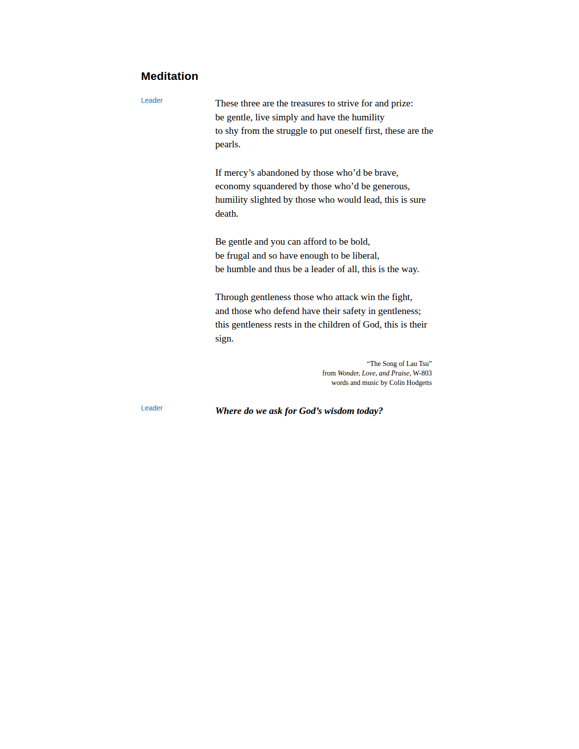Meditation
| Leader | These three are the treasures to strive for and prize: be gentle, live simply and have the humility to shy from the struggle to put oneself first, these are the pearls. If mercy’s abandoned by those who’d be brave, economy squandered by those who’d be generous, humility slighted by those who would lead, this is sure death. Be gentle and you can afford to be bold, be frugal and so have enough to be liberal, be humble and thus be a leader of all, this is the way. Through gentleness those who attack win the fight, and those who defend have their safety in gentleness; this gentleness rests in the children of God, this is their sign. “The Song of Lau Tsu” from Wonder, Love, and Praise , W-803 words and music by Colin Hodgetts |
| Leader | Where do we ask for God’s wisdom today? |